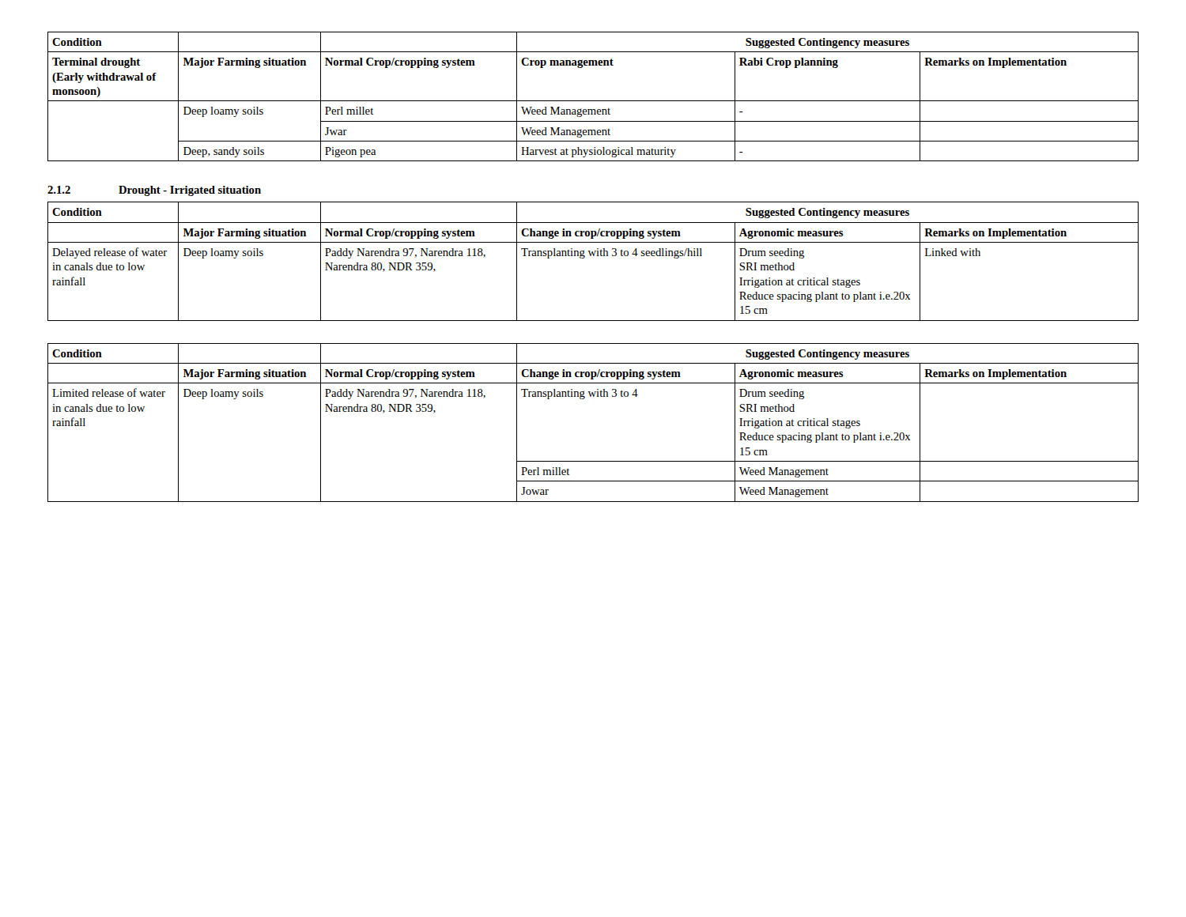| Condition | | | Suggested Contingency measures |
| Terminal drought (Early withdrawal of monsoon) | Major Farming situation | Normal Crop/cropping system | Crop management | Rabi Crop planning | Remarks on Implementation |
| | Deep loamy soils | Perl millet | Weed Management | - | |
| Jwar | Weed Management | | |
| Deep, sandy soils | Pigeon pea | Harvest at physiological maturity | - | |
2.1.2 Drought - Irrigated situation
| Condition | | | Suggested Contingency measures |
| | Major Farming situation | Normal Crop/cropping system | Change in crop/cropping system | Agronomic measures | Remarks on Implementation |
| Delayed release of water in canals due to low rainfall | Deep loamy soils | Paddy Narendra 97, Narendra 118, Narendra 80, NDR 359, | Transplanting with 3 to 4 seedlings/hill | Drum seeding SRI method Irrigation at critical stages Reduce spacing plant to plant i.e.20x 15 cm | Linked with |
| Condition | | | Suggested Contingency measures |
| | Major Farming situation | Normal Crop/cropping system | Change in crop/cropping system | Agronomic measures | Remarks on Implementation |
| Limited release of water in canals due to low rainfall | Deep loamy soils | Paddy Narendra 97, Narendra 118, Narendra 80, NDR 359, | Transplanting with 3 to 4 | Drum seeding SRI method Irrigation at critical stages Reduce spacing plant to plant i.e.20x 15 cm | |
| Perl millet | Weed Management | |
| Jowar | Weed Management | |